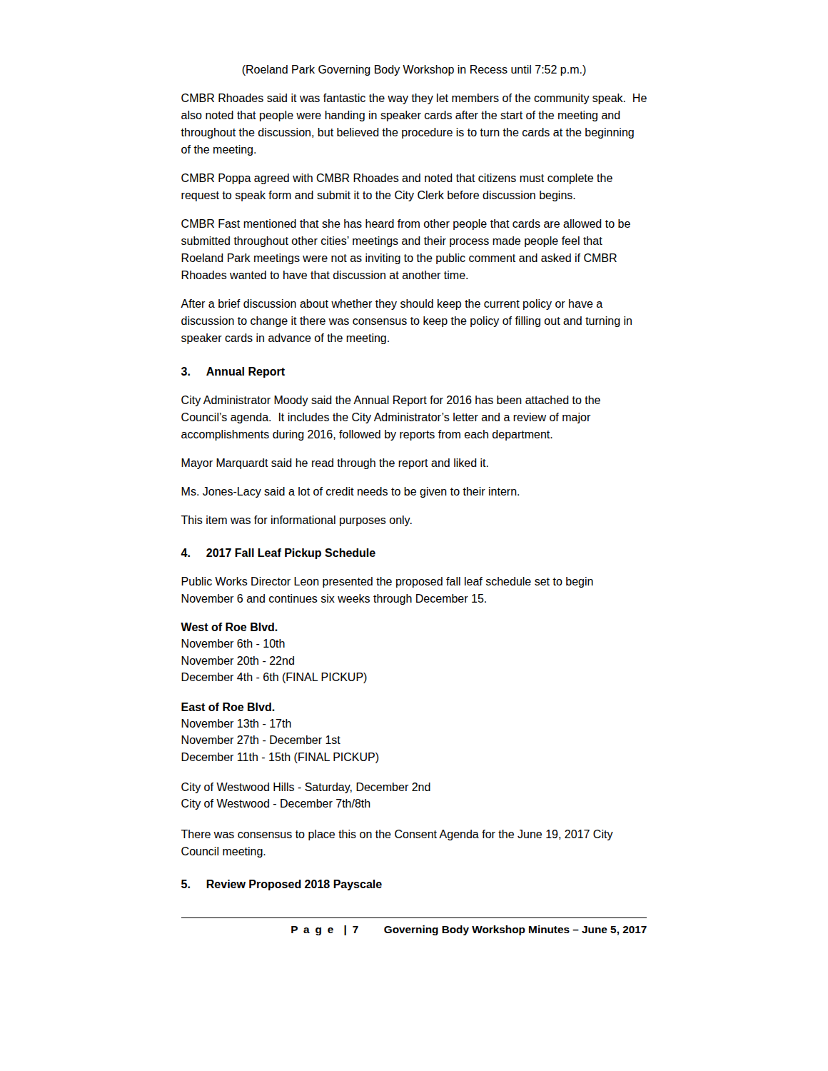(Roeland Park Governing Body Workshop in Recess until 7:52 p.m.)
CMBR Rhoades said it was fantastic the way they let members of the community speak. He also noted that people were handing in speaker cards after the start of the meeting and throughout the discussion, but believed the procedure is to turn the cards at the beginning of the meeting.
CMBR Poppa agreed with CMBR Rhoades and noted that citizens must complete the request to speak form and submit it to the City Clerk before discussion begins.
CMBR Fast mentioned that she has heard from other people that cards are allowed to be submitted throughout other cities’ meetings and their process made people feel that Roeland Park meetings were not as inviting to the public comment and asked if CMBR Rhoades wanted to have that discussion at another time.
After a brief discussion about whether they should keep the current policy or have a discussion to change it there was consensus to keep the policy of filling out and turning in speaker cards in advance of the meeting.
3. Annual Report
City Administrator Moody said the Annual Report for 2016 has been attached to the Council’s agenda. It includes the City Administrator’s letter and a review of major accomplishments during 2016, followed by reports from each department.
Mayor Marquardt said he read through the report and liked it.
Ms. Jones-Lacy said a lot of credit needs to be given to their intern.
This item was for informational purposes only.
4. 2017 Fall Leaf Pickup Schedule
Public Works Director Leon presented the proposed fall leaf schedule set to begin November 6 and continues six weeks through December 15.
West of Roe Blvd.
November 6th - 10th
November 20th - 22nd
December 4th - 6th (FINAL PICKUP)
East of Roe Blvd.
November 13th - 17th
November 27th - December 1st
December 11th - 15th (FINAL PICKUP)
City of Westwood Hills - Saturday, December 2nd
City of Westwood - December 7th/8th
There was consensus to place this on the Consent Agenda for the June 19, 2017 City Council meeting.
5. Review Proposed 2018 Payscale
P a g e | 7 Governing Body Workshop Minutes – June 5, 2017